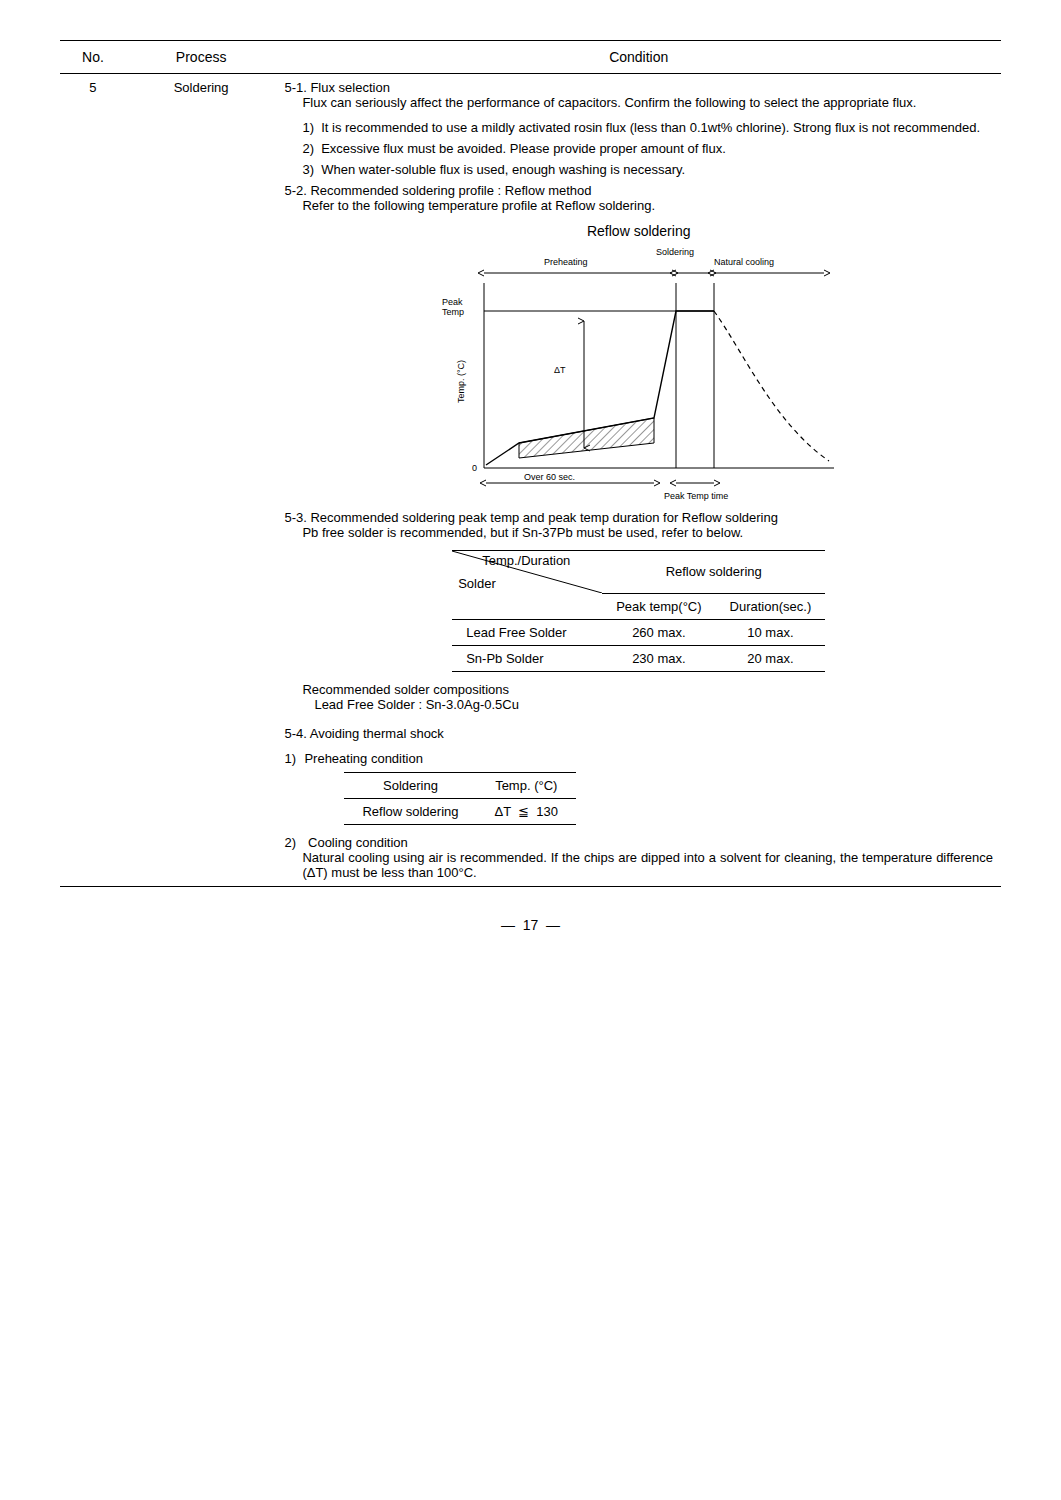| No. | Process | Condition |
| --- | --- | --- |
| 5 | Soldering | 5-1. Flux selection Flux can seriously affect the performance of capacitors. Confirm the following to select the appropriate flux. 1) It is recommended to use a mildly activated rosin flux (less than 0.1wt% chlorine). Strong flux is not recommended. 2) Excessive flux must be avoided. Please provide proper amount of flux. 3) When water-soluble flux is used, enough washing is necessary. 5-2. Recommended soldering profile : Reflow method Refer to the following temperature profile at Reflow soldering. Reflow soldering Preheating Soldering Natural cooling Peak Temp Temp. (°C) 0 ΔT Over 60 sec. Peak Temp time 5-3. Recommended soldering peak temp and peak temp duration for Reflow soldering Pb free solder is recommended, but if Sn-37Pb must be used, refer to below. / Temp./Duration Solder / Reflow soldering / / / Peak temp(°C) / Duration(sec.) / / Lead Free Solder / 260 max. / 10 max. / / Sn-Pb Solder / 230 max. / 20 max. / Recommended solder compositions Lead Free Solder : Sn-3.0Ag-0.5Cu 5-4. Avoiding thermal shock 1) Preheating condition / Soldering / Temp. (°C) / / --- / --- / / Reflow soldering / ΔT ≦ 130 / 2) Cooling condition Natural cooling using air is recommended. If the chips are dipped into a solvent for cleaning, the temperature difference (ΔT) must be less than 100°C. |
— 17 —